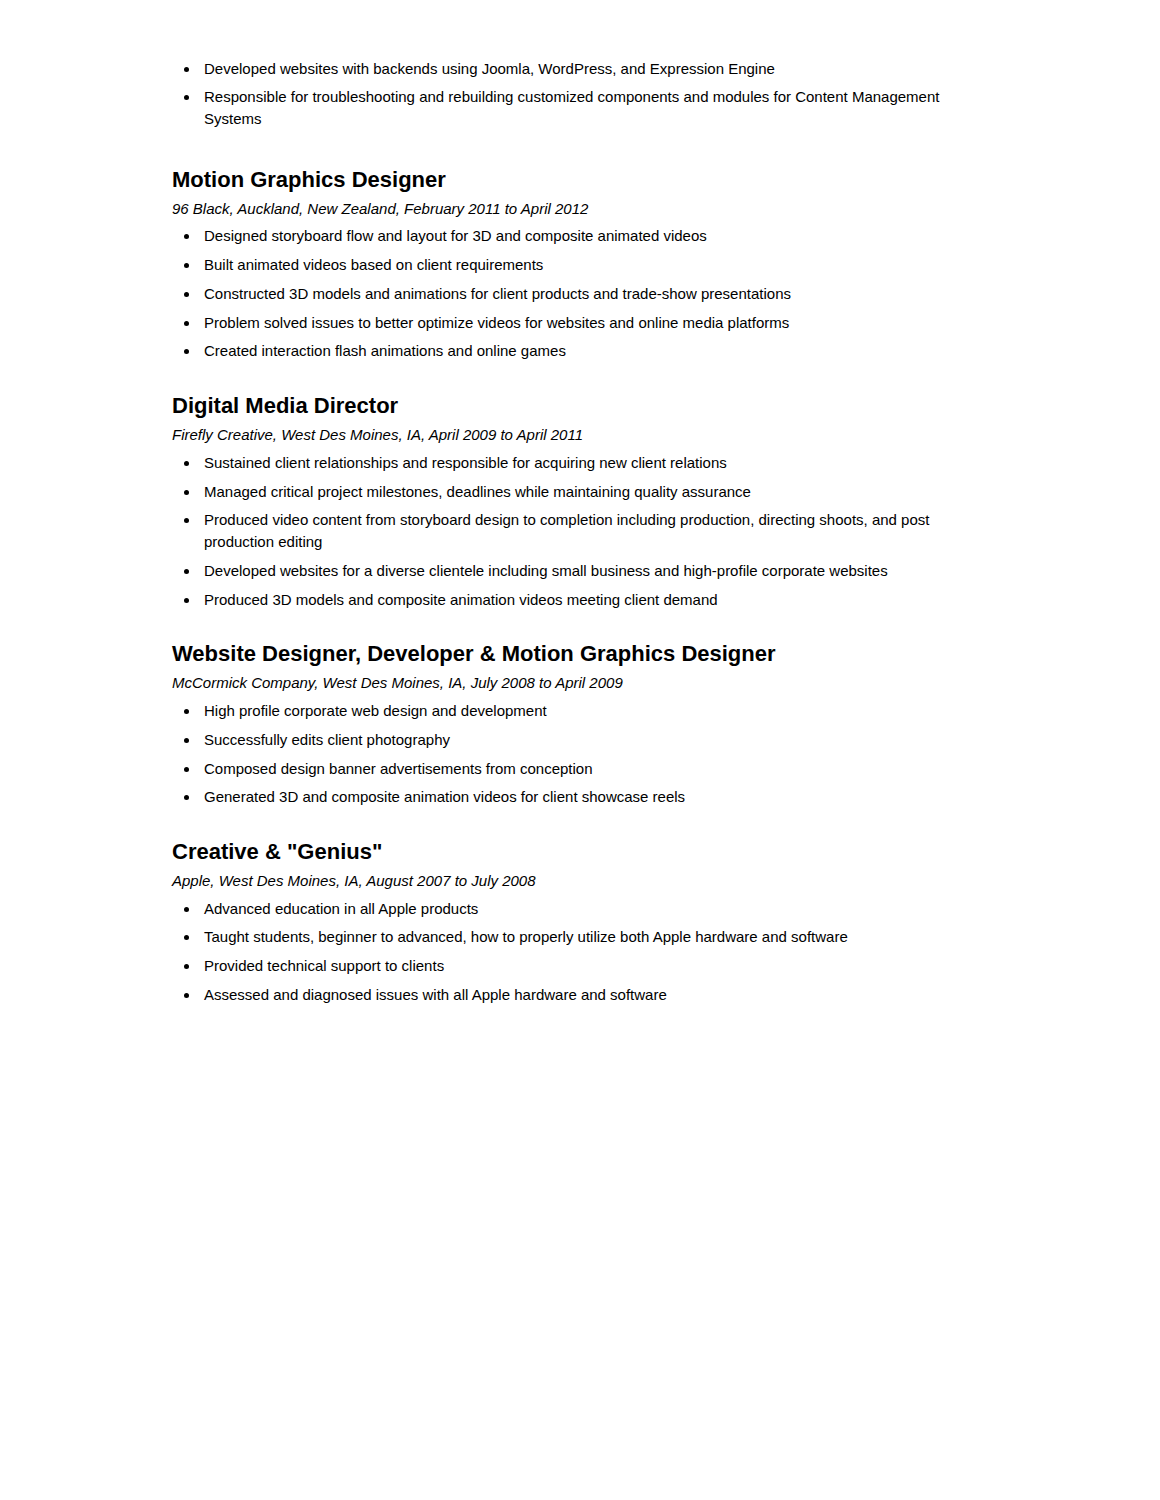Developed websites with backends using Joomla, WordPress, and Expression Engine
Responsible for troubleshooting and rebuilding customized components and modules for Content Management Systems
Motion Graphics Designer
96 Black, Auckland, New Zealand, February 2011 to April 2012
Designed storyboard flow and layout for 3D and composite animated videos
Built animated videos based on client requirements
Constructed 3D models and animations for client products and trade-show presentations
Problem solved issues to better optimize videos for websites and online media platforms
Created interaction flash animations and online games
Digital Media Director
Firefly Creative, West Des Moines, IA, April 2009 to April 2011
Sustained client relationships and responsible for acquiring new client relations
Managed critical project milestones, deadlines while maintaining quality assurance
Produced video content from storyboard design to completion including production, directing shoots, and post production editing
Developed websites for a diverse clientele including small business and high-profile corporate websites
Produced 3D models and composite animation videos meeting client demand
Website Designer, Developer & Motion Graphics Designer
McCormick Company, West Des Moines, IA, July 2008 to April 2009
High profile corporate web design and development
Successfully edits client photography
Composed design banner advertisements from conception
Generated 3D and composite animation videos for client showcase reels
Creative & "Genius"
Apple, West Des Moines, IA, August 2007 to July 2008
Advanced education in all Apple products
Taught students, beginner to advanced, how to properly utilize both Apple hardware and software
Provided technical support to clients
Assessed and diagnosed issues with all Apple hardware and software